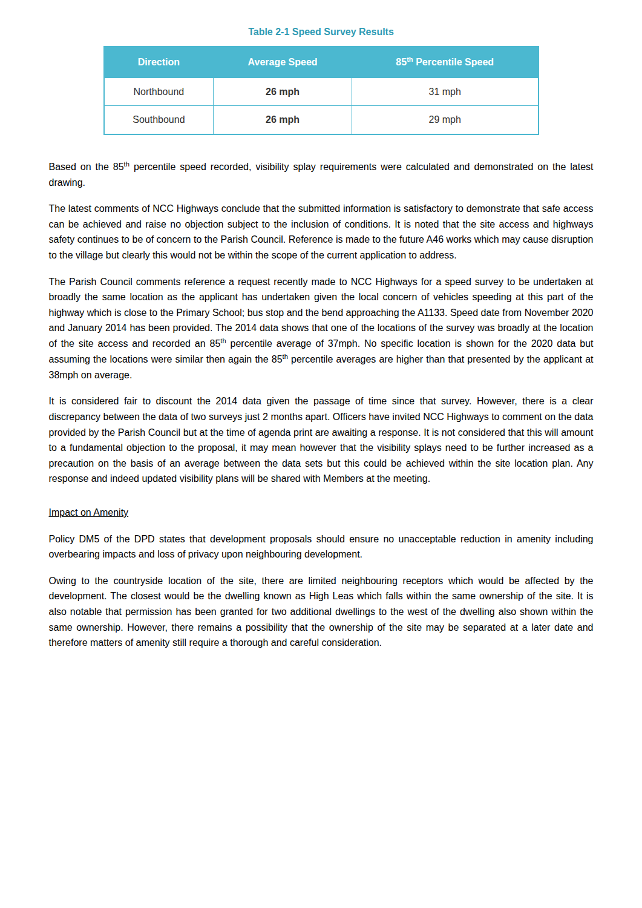Table 2-1 Speed Survey Results
| Direction | Average Speed | 85 th Percentile Speed |
| --- | --- | --- |
| Northbound | 26 mph | 31 mph |
| Southbound | 26 mph | 29 mph |
Based on the 85th percentile speed recorded, visibility splay requirements were calculated and demonstrated on the latest drawing.
The latest comments of NCC Highways conclude that the submitted information is satisfactory to demonstrate that safe access can be achieved and raise no objection subject to the inclusion of conditions. It is noted that the site access and highways safety continues to be of concern to the Parish Council. Reference is made to the future A46 works which may cause disruption to the village but clearly this would not be within the scope of the current application to address.
The Parish Council comments reference a request recently made to NCC Highways for a speed survey to be undertaken at broadly the same location as the applicant has undertaken given the local concern of vehicles speeding at this part of the highway which is close to the Primary School; bus stop and the bend approaching the A1133. Speed date from November 2020 and January 2014 has been provided. The 2014 data shows that one of the locations of the survey was broadly at the location of the site access and recorded an 85th percentile average of 37mph. No specific location is shown for the 2020 data but assuming the locations were similar then again the 85th percentile averages are higher than that presented by the applicant at 38mph on average.
It is considered fair to discount the 2014 data given the passage of time since that survey. However, there is a clear discrepancy between the data of two surveys just 2 months apart. Officers have invited NCC Highways to comment on the data provided by the Parish Council but at the time of agenda print are awaiting a response. It is not considered that this will amount to a fundamental objection to the proposal, it may mean however that the visibility splays need to be further increased as a precaution on the basis of an average between the data sets but this could be achieved within the site location plan. Any response and indeed updated visibility plans will be shared with Members at the meeting.
Impact on Amenity
Policy DM5 of the DPD states that development proposals should ensure no unacceptable reduction in amenity including overbearing impacts and loss of privacy upon neighbouring development.
Owing to the countryside location of the site, there are limited neighbouring receptors which would be affected by the development. The closest would be the dwelling known as High Leas which falls within the same ownership of the site. It is also notable that permission has been granted for two additional dwellings to the west of the dwelling also shown within the same ownership. However, there remains a possibility that the ownership of the site may be separated at a later date and therefore matters of amenity still require a thorough and careful consideration.